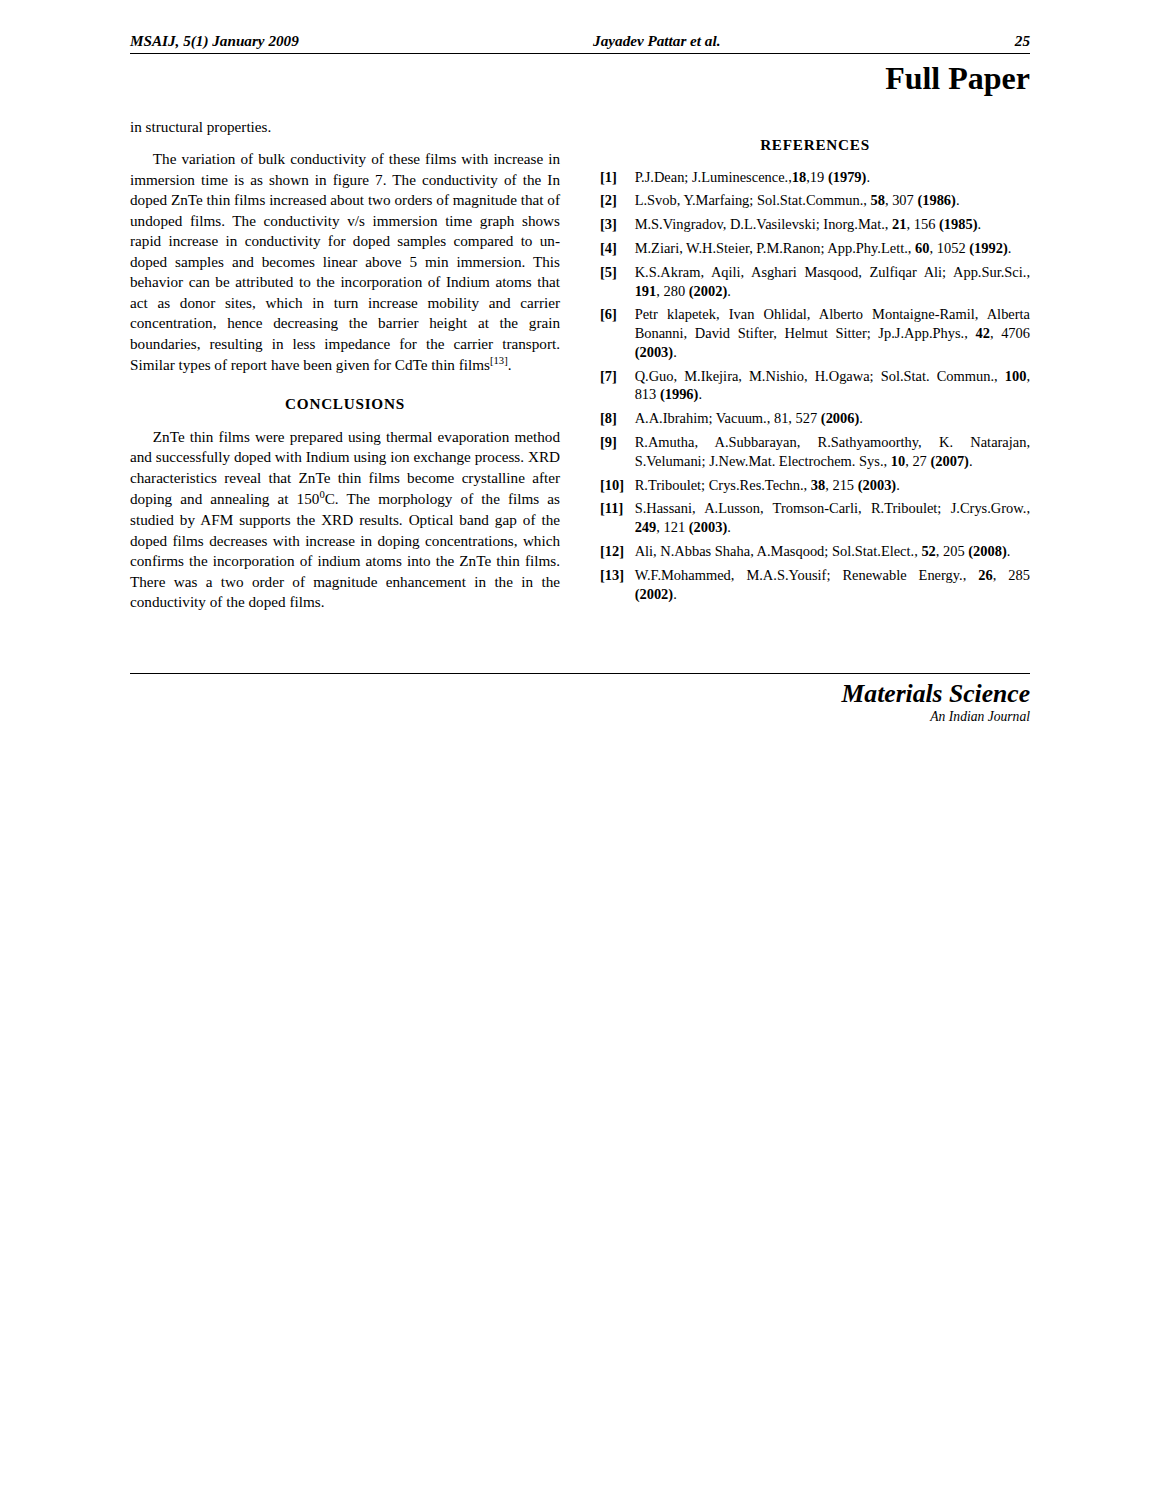MSAIJ, 5(1) January 2009
Jayadev Pattar et al.
25
Full Paper
in structural properties.
The variation of bulk conductivity of these films with increase in immersion time is as shown in figure 7. The conductivity of the In doped ZnTe thin films increased about two orders of magnitude that of undoped films. The conductivity v/s immersion time graph shows rapid increase in conductivity for doped samples compared to un-doped samples and becomes linear above 5 min immersion. This behavior can be attributed to the incorporation of Indium atoms that act as donor sites, which in turn increase mobility and carrier concentration, hence decreasing the barrier height at the grain boundaries, resulting in less impedance for the carrier transport. Similar types of report have been given for CdTe thin films[13].
CONCLUSIONS
ZnTe thin films were prepared using thermal evaporation method and successfully doped with Indium using ion exchange process. XRD characteristics reveal that ZnTe thin films become crystalline after doping and annealing at 1500C. The morphology of the films as studied by AFM supports the XRD results. Optical band gap of the doped films decreases with increase in doping concentrations, which confirms the incorporation of indium atoms into the ZnTe thin films. There was a two order of magnitude enhancement in the in the conductivity of the doped films.
REFERENCES
[1] P.J.Dean; J.Luminescence.,18,19 (1979).
[2] L.Svob, Y.Marfaing; Sol.Stat.Commun., 58, 307 (1986).
[3] M.S.Vingradov, D.L.Vasilevski; Inorg.Mat., 21, 156 (1985).
[4] M.Ziari, W.H.Steier, P.M.Ranon; App.Phy.Lett., 60, 1052 (1992).
[5] K.S.Akram, Aqili, Asghari Masqood, Zulfiqar Ali; App.Sur.Sci., 191, 280 (2002).
[6] Petr klapetek, Ivan Ohlidal, Alberto Montaigne-Ramil, Alberta Bonanni, David Stifter, Helmut Sitter; Jp.J.App.Phys., 42, 4706 (2003).
[7] Q.Guo, M.Ikejira, M.Nishio, H.Ogawa; Sol.Stat. Commun., 100, 813 (1996).
[8] A.A.Ibrahim; Vacuum., 81, 527 (2006).
[9] R.Amutha, A.Subbarayan, R.Sathyamoorthy, K. Natarajan, S.Velumani; J.New.Mat. Electrochem. Sys., 10, 27 (2007).
[10] R.Triboulet; Crys.Res.Techn., 38, 215 (2003).
[11] S.Hassani, A.Lusson, Tromson-Carli, R.Triboulet; J.Crys.Grow., 249, 121 (2003).
[12] Ali, N.Abbas Shaha, A.Masqood; Sol.Stat.Elect., 52, 205 (2008).
[13] W.F.Mohammed, M.A.S.Yousif; Renewable Energy., 26, 285 (2002).
Materials Science
An Indian Journal